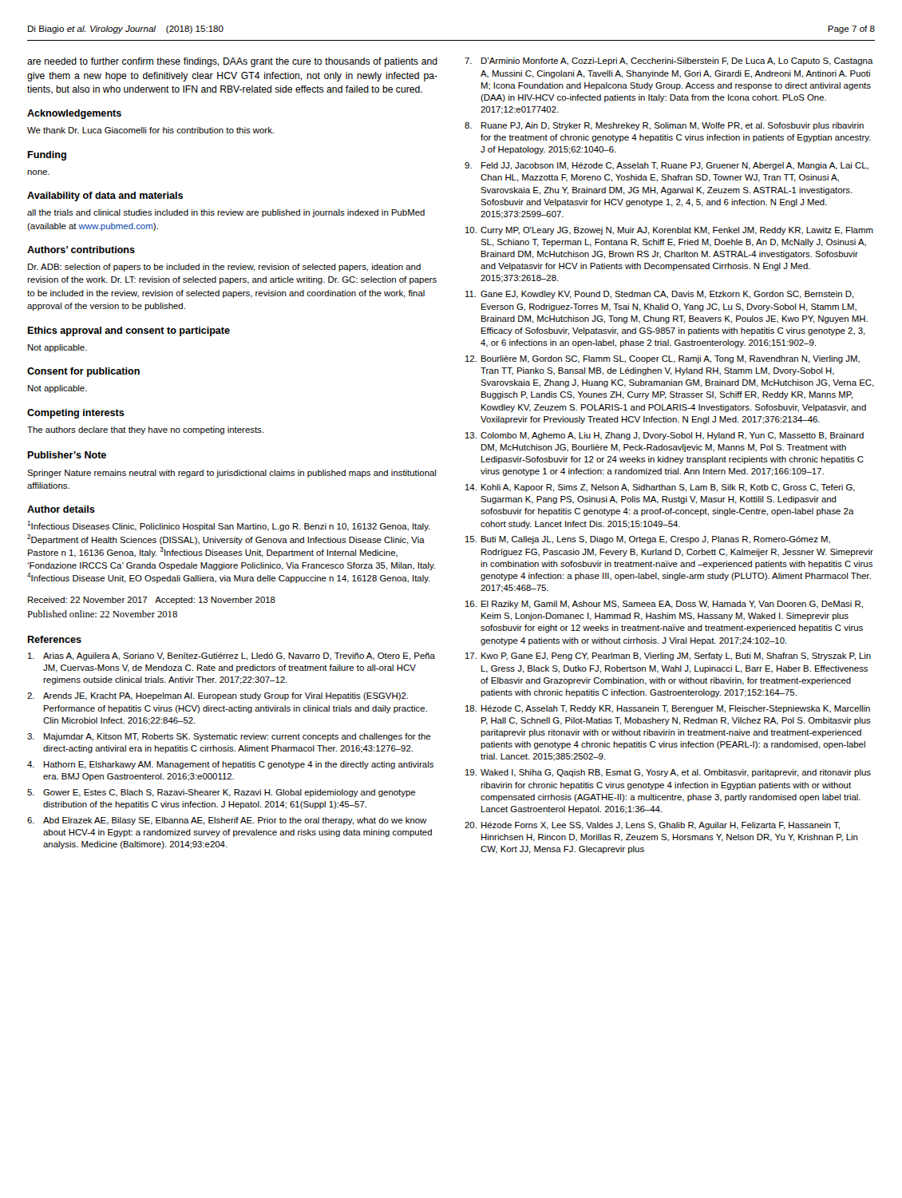Di Biagio et al. Virology Journal (2018) 15:180
Page 7 of 8
are needed to further confirm these findings, DAAs grant the cure to thousands of patients and give them a new hope to definitively clear HCV GT4 infection, not only in newly infected patients, but also in who underwent to IFN and RBV-related side effects and failed to be cured.
Acknowledgements
We thank Dr. Luca Giacomelli for his contribution to this work.
Funding
none.
Availability of data and materials
all the trials and clinical studies included in this review are published in journals indexed in PubMed (available at www.pubmed.com).
Authors’ contributions
Dr. ADB: selection of papers to be included in the review, revision of selected papers, ideation and revision of the work. Dr. LT: revision of selected papers, and article writing. Dr. GC: selection of papers to be included in the review, revision of selected papers, revision and coordination of the work, final approval of the version to be published.
Ethics approval and consent to participate
Not applicable.
Consent for publication
Not applicable.
Competing interests
The authors declare that they have no competing interests.
Publisher’s Note
Springer Nature remains neutral with regard to jurisdictional claims in published maps and institutional affiliations.
Author details
1Infectious Diseases Clinic, Policlinico Hospital San Martino, L.go R. Benzi n 10, 16132 Genoa, Italy. 2Department of Health Sciences (DISSAL), University of Genova and Infectious Disease Clinic, Via Pastore n 1, 16136 Genoa, Italy. 3Infectious Diseases Unit, Department of Internal Medicine, ‘Fondazione IRCCS Ca’ Granda Ospedale Maggiore Policlinico, Via Francesco Sforza 35, Milan, Italy. 4Infectious Disease Unit, EO Ospedali Galliera, via Mura delle Cappuccine n 14, 16128 Genoa, Italy.
Received: 22 November 2017 Accepted: 13 November 2018
Published online: 22 November 2018
References
Arias A, Aguilera A, Soriano V, Benítez-Gutiérrez L, Lledó G, Navarro D, Treviño A, Otero E, Peña JM, Cuervas-Mons V, de Mendoza C. Rate and predictors of treatment failure to all-oral HCV regimens outside clinical trials. Antivir Ther. 2017;22:307–12.
Arends JE, Kracht PA, Hoepelman AI. European study Group for Viral Hepatitis (ESGVH)2. Performance of hepatitis C virus (HCV) direct-acting antivirals in clinical trials and daily practice. Clin Microbiol Infect. 2016;22:846–52.
Majumdar A, Kitson MT, Roberts SK. Systematic review: current concepts and challenges for the direct-acting antiviral era in hepatitis C cirrhosis. Aliment Pharmacol Ther. 2016;43:1276–92.
Hathorn E, Elsharkawy AM. Management of hepatitis C genotype 4 in the directly acting antivirals era. BMJ Open Gastroenterol. 2016;3:e000112.
Gower E, Estes C, Blach S, Razavi-Shearer K, Razavi H. Global epidemiology and genotype distribution of the hepatitis C virus infection. J Hepatol. 2014; 61(Suppl 1):45–57.
Abd Elrazek AE, Bilasy SE, Elbanna AE, Elsherif AE. Prior to the oral therapy, what do we know about HCV-4 in Egypt: a randomized survey of prevalence and risks using data mining computed analysis. Medicine (Baltimore). 2014;93:e204.
D’Arminio Monforte A, Cozzi-Lepri A, Ceccherini-Silberstein F, De Luca A, Lo Caputo S, Castagna A, Mussini C, Cingolani A, Tavelli A, Shanyinde M, Gori A, Girardi E, Andreoni M, Antinori A. Puoti M; Icona Foundation and Hepalcona Study Group. Access and response to direct antiviral agents (DAA) in HIV-HCV co-infected patients in Italy: Data from the Icona cohort. PLoS One. 2017;12:e0177402.
Ruane PJ, Ain D, Stryker R, Meshrekey R, Soliman M, Wolfe PR, et al. Sofosbuvir plus ribavirin for the treatment of chronic genotype 4 hepatitis C virus infection in patients of Egyptian ancestry. J of Hepatology. 2015;62:1040–6.
Feld JJ, Jacobson IM, Hézode C, Asselah T, Ruane PJ, Gruener N, Abergel A, Mangia A, Lai CL, Chan HL, Mazzotta F, Moreno C, Yoshida E, Shafran SD, Towner WJ, Tran TT, Osinusi A, Svarovskaia E, Zhu Y, Brainard DM, JG MH, Agarwal K, Zeuzem S. ASTRAL-1 investigators. Sofosbuvir and Velpatasvir for HCV genotype 1, 2, 4, 5, and 6 infection. N Engl J Med. 2015;373:2599–607.
Curry MP, O'Leary JG, Bzowej N, Muir AJ, Korenblat KM, Fenkel JM, Reddy KR, Lawitz E, Flamm SL, Schiano T, Teperman L, Fontana R, Schiff E, Fried M, Doehle B, An D, McNally J, Osinusi A, Brainard DM, McHutchison JG, Brown RS Jr, Charlton M. ASTRAL-4 investigators. Sofosbuvir and Velpatasvir for HCV in Patients with Decompensated Cirrhosis. N Engl J Med. 2015;373:2618–28.
Gane EJ, Kowdley KV, Pound D, Stedman CA, Davis M, Etzkorn K, Gordon SC, Bernstein D, Everson G, Rodriguez-Torres M, Tsai N, Khalid O, Yang JC, Lu S, Dvory-Sobol H, Stamm LM, Brainard DM, McHutchison JG, Tong M, Chung RT, Beavers K, Poulos JE, Kwo PY, Nguyen MH. Efficacy of Sofosbuvir, Velpatasvir, and GS-9857 in patients with hepatitis C virus genotype 2, 3, 4, or 6 infections in an open-label, phase 2 trial. Gastroenterology. 2016;151:902–9.
Bourlière M, Gordon SC, Flamm SL, Cooper CL, Ramji A, Tong M, Ravendhran N, Vierling JM, Tran TT, Pianko S, Bansal MB, de Lédinghen V, Hyland RH, Stamm LM, Dvory-Sobol H, Svarovskaia E, Zhang J, Huang KC, Subramanian GM, Brainard DM, McHutchison JG, Verna EC, Buggisch P, Landis CS, Younes ZH, Curry MP, Strasser SI, Schiff ER, Reddy KR, Manns MP, Kowdley KV, Zeuzem S. POLARIS-1 and POLARIS-4 Investigators. Sofosbuvir, Velpatasvir, and Voxilaprevir for Previously Treated HCV Infection. N Engl J Med. 2017;376:2134–46.
Colombo M, Aghemo A, Liu H, Zhang J, Dvory-Sobol H, Hyland R, Yun C, Massetto B, Brainard DM, McHutchison JG, Bourlière M, Peck-Radosavljevic M, Manns M, Pol S. Treatment with Ledipasvir-Sofosbuvir for 12 or 24 weeks in kidney transplant recipients with chronic hepatitis C virus genotype 1 or 4 infection: a randomized trial. Ann Intern Med. 2017;166:109–17.
Kohli A, Kapoor R, Sims Z, Nelson A, Sidharthan S, Lam B, Silk R, Kotb C, Gross C, Teferi G, Sugarman K, Pang PS, Osinusi A, Polis MA, Rustgi V, Masur H, Kottilil S. Ledipasvir and sofosbuvir for hepatitis C genotype 4: a proof-of-concept, single-Centre, open-label phase 2a cohort study. Lancet Infect Dis. 2015;15:1049–54.
Buti M, Calleja JL, Lens S, Diago M, Ortega E, Crespo J, Planas R, Romero-Gómez M, Rodríguez FG, Pascasio JM, Fevery B, Kurland D, Corbett C, Kalmeijer R, Jessner W. Simeprevir in combination with sofosbuvir in treatment-naïve and –experienced patients with hepatitis C virus genotype 4 infection: a phase III, open-label, single-arm study (PLUTO). Aliment Pharmacol Ther. 2017;45:468–75.
El Raziky M, Gamil M, Ashour MS, Sameea EA, Doss W, Hamada Y, Van Dooren G, DeMasi R, Keim S, Lonjon-Domanec I, Hammad R, Hashim MS, Hassany M, Waked I. Simeprevir plus sofosbuvir for eight or 12 weeks in treatment-naïve and treatment-experienced hepatitis C virus genotype 4 patients with or without cirrhosis. J Viral Hepat. 2017;24:102–10.
Kwo P, Gane EJ, Peng CY, Pearlman B, Vierling JM, Serfaty L, Buti M, Shafran S, Stryszak P, Lin L, Gress J, Black S, Dutko FJ, Robertson M, Wahl J, Lupinacci L, Barr E, Haber B. Effectiveness of Elbasvir and Grazoprevir Combination, with or without ribavirin, for treatment-experienced patients with chronic hepatitis C infection. Gastroenterology. 2017;152:164–75.
Hézode C, Asselah T, Reddy KR, Hassanein T, Berenguer M, Fleischer-Stepniewska K, Marcellin P, Hall C, Schnell G, Pilot-Matias T, Mobashery N, Redman R, Vilchez RA, Pol S. Ombitasvir plus paritaprevir plus ritonavir with or without ribavirin in treatment-naive and treatment-experienced patients with genotype 4 chronic hepatitis C virus infection (PEARL-I): a randomised, open-label trial. Lancet. 2015;385:2502–9.
Waked I, Shiha G, Qaqish RB, Esmat G, Yosry A, et al. Ombitasvir, paritaprevir, and ritonavir plus ribavirin for chronic hepatitis C virus genotype 4 infection in Egyptian patients with or without compensated cirrhosis (AGATHE-II): a multicentre, phase 3, partly randomised open label trial. Lancet Gastroenterol Hepatol. 2016;1:36–44.
Hézode Forns X, Lee SS, Valdes J, Lens S, Ghalib R, Aguilar H, Felizarta F, Hassanein T, Hinrichsen H, Rincon D, Morillas R, Zeuzem S, Horsmans Y, Nelson DR, Yu Y, Krishnan P, Lin CW, Kort JJ, Mensa FJ. Glecaprevir plus